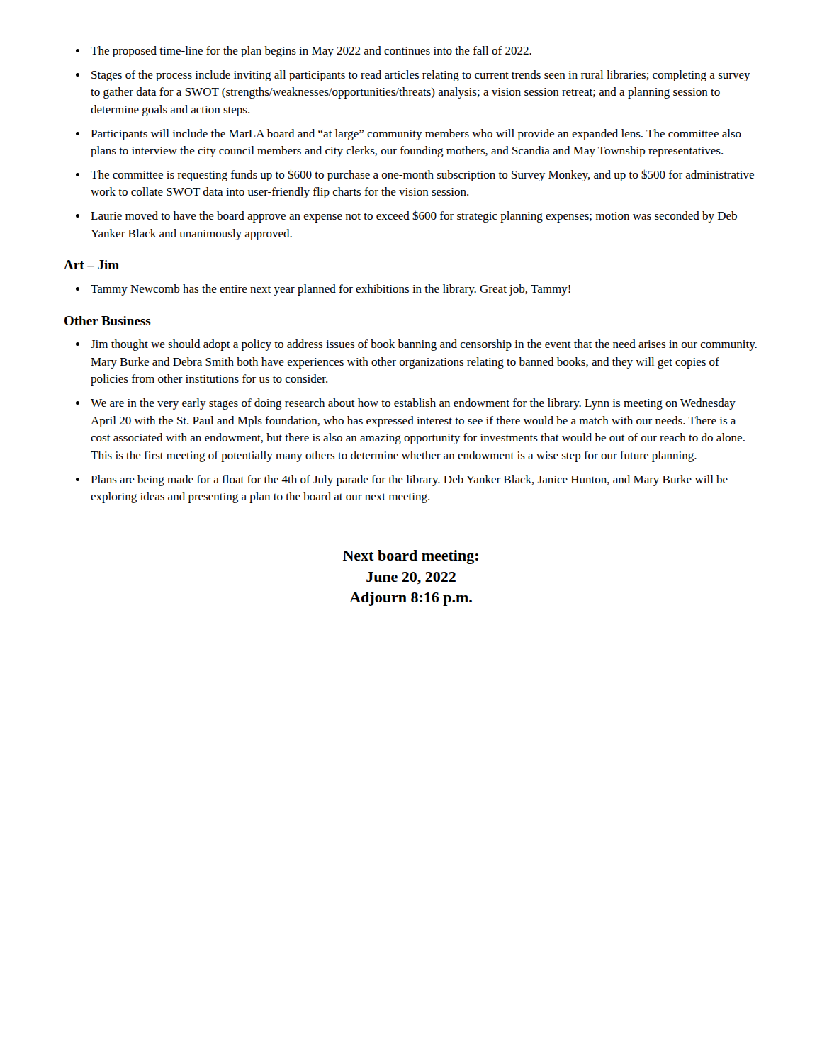The proposed time-line for the plan begins in May 2022 and continues into the fall of 2022.
Stages of the process include inviting all participants to read articles relating to current trends seen in rural libraries; completing a survey to gather data for a SWOT (strengths/weaknesses/opportunities/threats) analysis; a vision session retreat; and a planning session to determine goals and action steps.
Participants will include the MarLA board and “at large” community members who will provide an expanded lens. The committee also plans to interview the city council members and city clerks, our founding mothers, and Scandia and May Township representatives.
The committee is requesting funds up to $600 to purchase a one-month subscription to Survey Monkey, and up to $500 for administrative work to collate SWOT data into user-friendly flip charts for the vision session.
Laurie moved to have the board approve an expense not to exceed $600 for strategic planning expenses; motion was seconded by Deb Yanker Black and unanimously approved.
Art – Jim
Tammy Newcomb has the entire next year planned for exhibitions in the library. Great job, Tammy!
Other Business
Jim thought we should adopt a policy to address issues of book banning and censorship in the event that the need arises in our community. Mary Burke and Debra Smith both have experiences with other organizations relating to banned books, and they will get copies of policies from other institutions for us to consider.
We are in the very early stages of doing research about how to establish an endowment for the library. Lynn is meeting on Wednesday April 20 with the St. Paul and Mpls foundation, who has expressed interest to see if there would be a match with our needs. There is a cost associated with an endowment, but there is also an amazing opportunity for investments that would be out of our reach to do alone. This is the first meeting of potentially many others to determine whether an endowment is a wise step for our future planning.
Plans are being made for a float for the 4th of July parade for the library. Deb Yanker Black, Janice Hunton, and Mary Burke will be exploring ideas and presenting a plan to the board at our next meeting.
Next board meeting:
June 20, 2022
Adjourn 8:16 p.m.